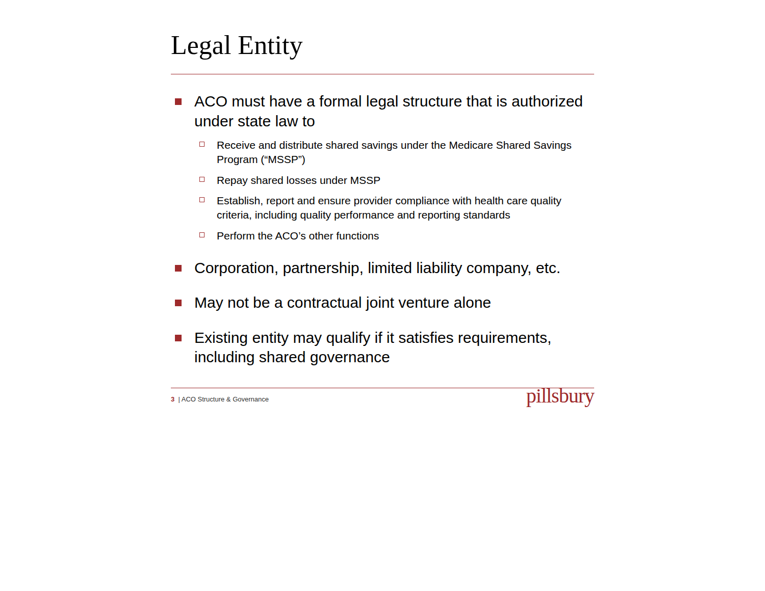Legal Entity
ACO must have a formal legal structure that is authorized under state law to
Receive and distribute shared savings under the Medicare Shared Savings Program (“MSSP”)
Repay shared losses under MSSP
Establish, report and ensure provider compliance with health care quality criteria, including quality performance and reporting standards
Perform the ACO’s other functions
Corporation, partnership, limited liability company, etc.
May not be a contractual joint venture alone
Existing entity may qualify if it satisfies requirements, including shared governance
3 | ACO Structure & Governance pillsbury